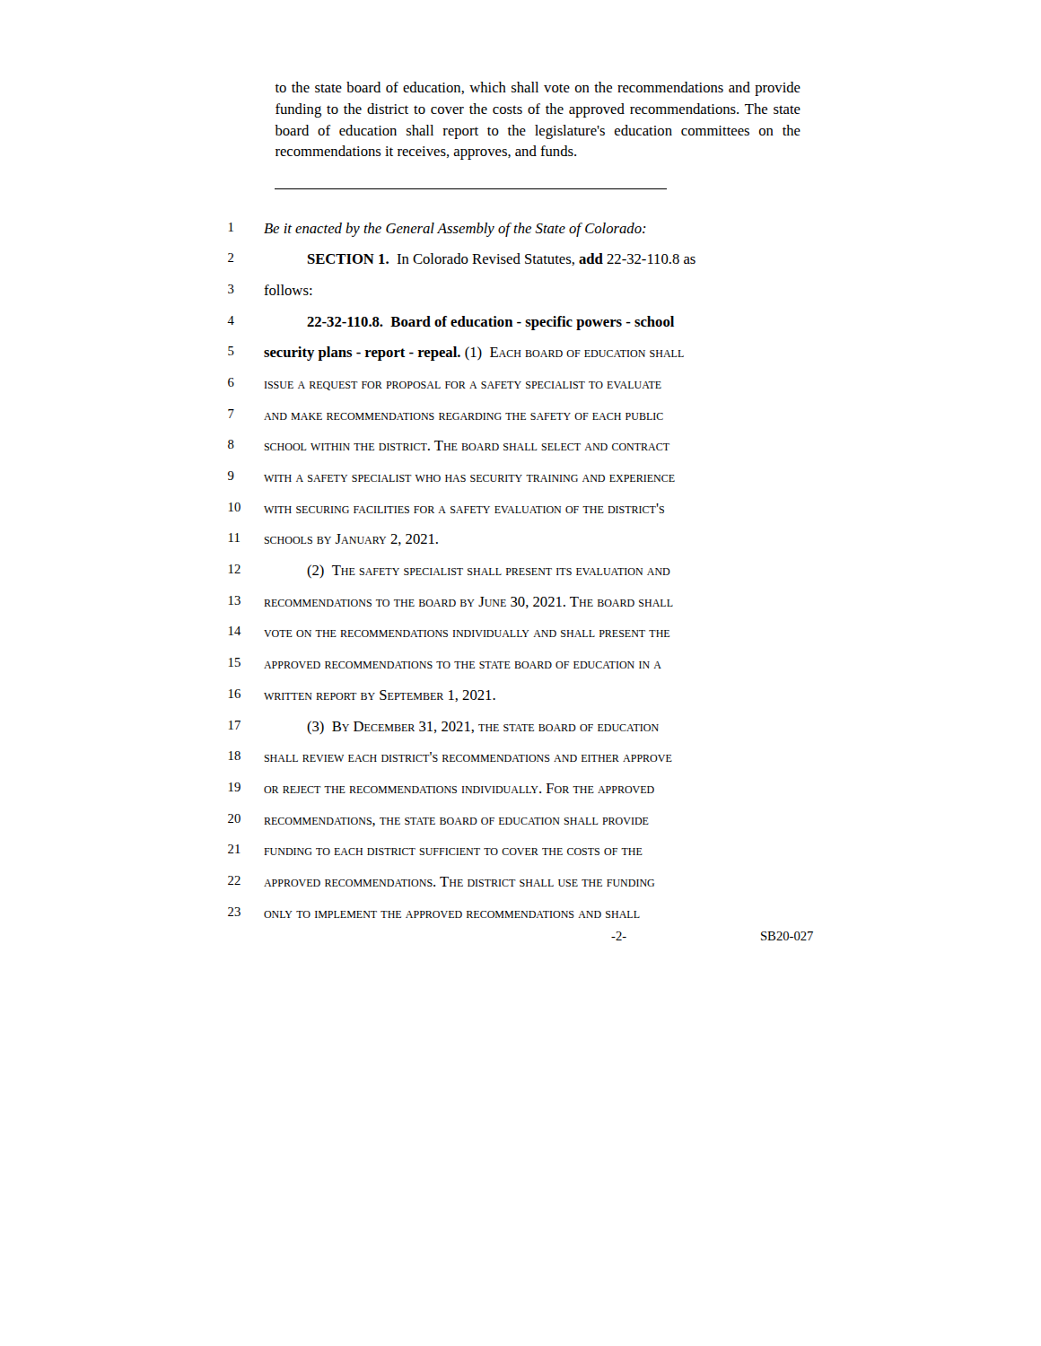to the state board of education, which shall vote on the recommendations and provide funding to the district to cover the costs of the approved recommendations. The state board of education shall report to the legislature's education committees on the recommendations it receives, approves, and funds.
| 1 | Be it enacted by the General Assembly of the State of Colorado: |
| 2 | SECTION 1. In Colorado Revised Statutes, add 22-32-110.8 as |
| 3 | follows: |
| 4 | 22-32-110.8. Board of education - specific powers - school |
| 5 | security plans - report - repeal. (1) Each board of education shall |
| 6 | issue a request for proposal for a safety specialist to evaluate |
| 7 | and make recommendations regarding the safety of each public |
| 8 | school within the district. The board shall select and contract |
| 9 | with a safety specialist who has security training and experience |
| 10 | with securing facilities for a safety evaluation of the district's |
| 11 | schools by January 2, 2021. |
| 12 | (2) The safety specialist shall present its evaluation and |
| 13 | recommendations to the board by June 30, 2021. The board shall |
| 14 | vote on the recommendations individually and shall present the |
| 15 | approved recommendations to the state board of education in a |
| 16 | written report by September 1, 2021. |
| 17 | (3) By December 31, 2021, the state board of education |
| 18 | shall review each district's recommendations and either approve |
| 19 | or reject the recommendations individually. For the approved |
| 20 | recommendations, the state board of education shall provide |
| 21 | funding to each district sufficient to cover the costs of the |
| 22 | approved recommendations. The district shall use the funding |
| 23 | only to implement the approved recommendations and shall |
-2-SB20-027